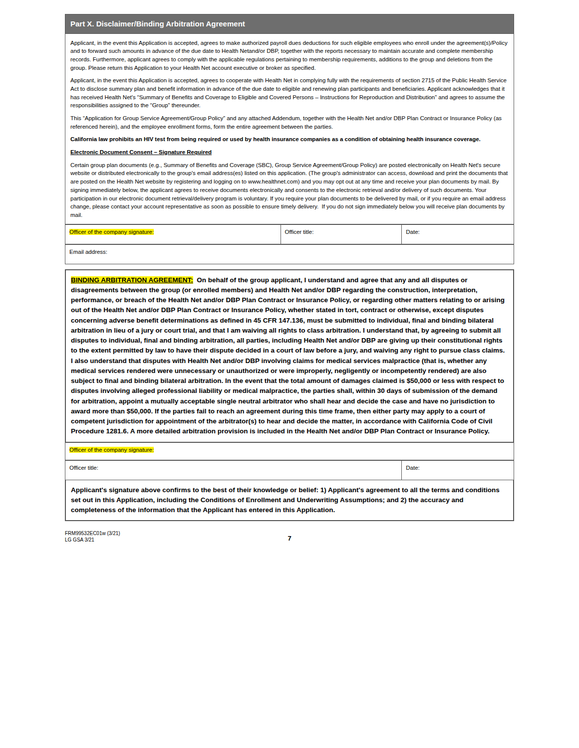Part X. Disclaimer/Binding Arbitration Agreement
Applicant, in the event this Application is accepted, agrees to make authorized payroll dues deductions for such eligible employees who enroll under the agreement(s)/Policy and to forward such amounts in advance of the due date to Health Netand/or DBP, together with the reports necessary to maintain accurate and complete membership records. Furthermore, applicant agrees to comply with the applicable regulations pertaining to membership requirements, additions to the group and deletions from the group. Please return this Application to your Health Net account executive or broker as specified.
Applicant, in the event this Application is accepted, agrees to cooperate with Health Net in complying fully with the requirements of section 2715 of the Public Health Service Act to disclose summary plan and benefit information in advance of the due date to eligible and renewing plan participants and beneficiaries. Applicant acknowledges that it has received Health Net's “Summary of Benefits and Coverage to Eligible and Covered Persons – Instructions for Reproduction and Distribution” and agrees to assume the responsibilities assigned to the “Group” thereunder.
This “Application for Group Service Agreement/Group Policy” and any attached Addendum, together with the Health Net and/or DBP Plan Contract or Insurance Policy (as referenced herein), and the employee enrollment forms, form the entire agreement between the parties.
California law prohibits an HIV test from being required or used by health insurance companies as a condition of obtaining health insurance coverage.
Electronic Document Consent – Signature Required
Certain group plan documents (e.g., Summary of Benefits and Coverage (SBC), Group Service Agreement/Group Policy) are posted electronically on Health Net's secure website or distributed electronically to the group's email address(es) listed on this application. (The group's administrator can access, download and print the documents that are posted on the Health Net website by registering and logging on to www.healthnet.com) and you may opt out at any time and receive your plan documents by mail. By signing immediately below, the applicant agrees to receive documents electronically and consents to the electronic retrieval and/or delivery of such documents. Your participation in our electronic document retrieval/delivery program is voluntary. If you require your plan documents to be delivered by mail, or if you require an email address change, please contact your account representative as soon as possible to ensure timely delivery. If you do not sign immediately below you will receive plan documents by mail.
| Officer of the company signature: | Officer title: | Date: |
| Email address: |
BINDING ARBITRATION AGREEMENT: On behalf of the group applicant, I understand and agree that any and all disputes or disagreements between the group (or enrolled members) and Health Net and/or DBP regarding the construction, interpretation, performance, or breach of the Health Net and/or DBP Plan Contract or Insurance Policy, or regarding other matters relating to or arising out of the Health Net and/or DBP Plan Contract or Insurance Policy, whether stated in tort, contract or otherwise, except disputes concerning adverse benefit determinations as defined in 45 CFR 147.136, must be submitted to individual, final and binding bilateral arbitration in lieu of a jury or court trial, and that I am waiving all rights to class arbitration. I understand that, by agreeing to submit all disputes to individual, final and binding arbitration, all parties, including Health Net and/or DBP are giving up their constitutional rights to the extent permitted by law to have their dispute decided in a court of law before a jury, and waiving any right to pursue class claims. I also understand that disputes with Health Net and/or DBP involving claims for medical services malpractice (that is, whether any medical services rendered were unnecessary or unauthorized or were improperly, negligently or incompetently rendered) are also subject to final and binding bilateral arbitration. In the event that the total amount of damages claimed is $50,000 or less with respect to disputes involving alleged professional liability or medical malpractice, the parties shall, within 30 days of submission of the demand for arbitration, appoint a mutually acceptable single neutral arbitrator who shall hear and decide the case and have no jurisdiction to award more than $50,000. If the parties fail to reach an agreement during this time frame, then either party may apply to a court of competent jurisdiction for appointment of the arbitrator(s) to hear and decide the matter, in accordance with California Code of Civil Procedure 1281.6. A more detailed arbitration provision is included in the Health Net and/or DBP Plan Contract or Insurance Policy.
Officer of the company signature:
| Officer title: | Date: |
Applicant's signature above confirms to the best of their knowledge or belief: 1) Applicant's agreement to all the terms and conditions set out in this Application, including the Conditions of Enrollment and Underwriting Assumptions; and 2) the accuracy and completeness of the information that the Applicant has entered in this Application.
FRM99532EC01w (3/21)
LG GSA 3/21
7